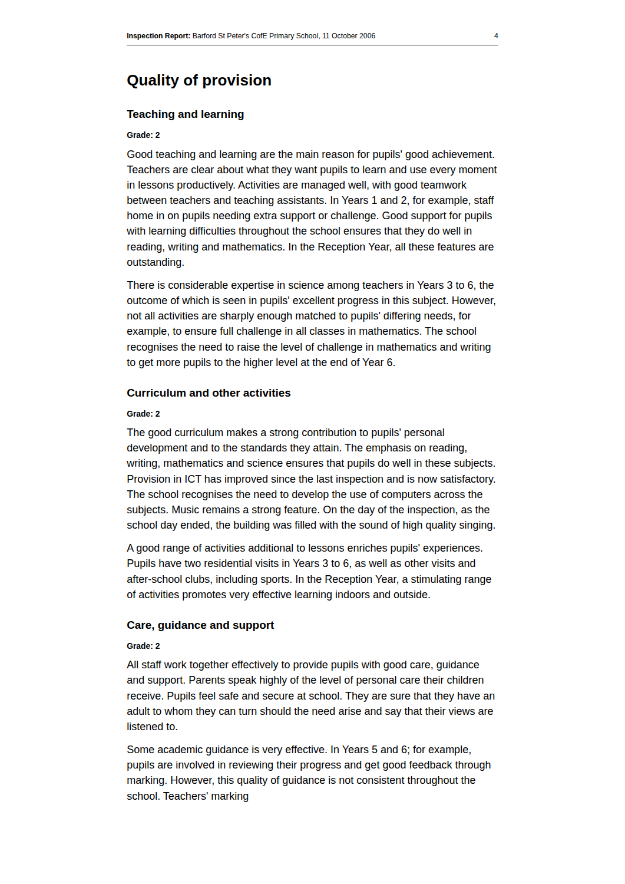Inspection Report: Barford St Peter's CofE Primary School, 11 October 2006
4
Quality of provision
Teaching and learning
Grade: 2
Good teaching and learning are the main reason for pupils' good achievement. Teachers are clear about what they want pupils to learn and use every moment in lessons productively. Activities are managed well, with good teamwork between teachers and teaching assistants. In Years 1 and 2, for example, staff home in on pupils needing extra support or challenge. Good support for pupils with learning difficulties throughout the school ensures that they do well in reading, writing and mathematics. In the Reception Year, all these features are outstanding.
There is considerable expertise in science among teachers in Years 3 to 6, the outcome of which is seen in pupils' excellent progress in this subject. However, not all activities are sharply enough matched to pupils' differing needs, for example, to ensure full challenge in all classes in mathematics. The school recognises the need to raise the level of challenge in mathematics and writing to get more pupils to the higher level at the end of Year 6.
Curriculum and other activities
Grade: 2
The good curriculum makes a strong contribution to pupils' personal development and to the standards they attain. The emphasis on reading, writing, mathematics and science ensures that pupils do well in these subjects. Provision in ICT has improved since the last inspection and is now satisfactory. The school recognises the need to develop the use of computers across the subjects. Music remains a strong feature. On the day of the inspection, as the school day ended, the building was filled with the sound of high quality singing.
A good range of activities additional to lessons enriches pupils' experiences. Pupils have two residential visits in Years 3 to 6, as well as other visits and after-school clubs, including sports. In the Reception Year, a stimulating range of activities promotes very effective learning indoors and outside.
Care, guidance and support
Grade: 2
All staff work together effectively to provide pupils with good care, guidance and support. Parents speak highly of the level of personal care their children receive. Pupils feel safe and secure at school. They are sure that they have an adult to whom they can turn should the need arise and say that their views are listened to.
Some academic guidance is very effective. In Years 5 and 6; for example, pupils are involved in reviewing their progress and get good feedback through marking. However, this quality of guidance is not consistent throughout the school. Teachers' marking